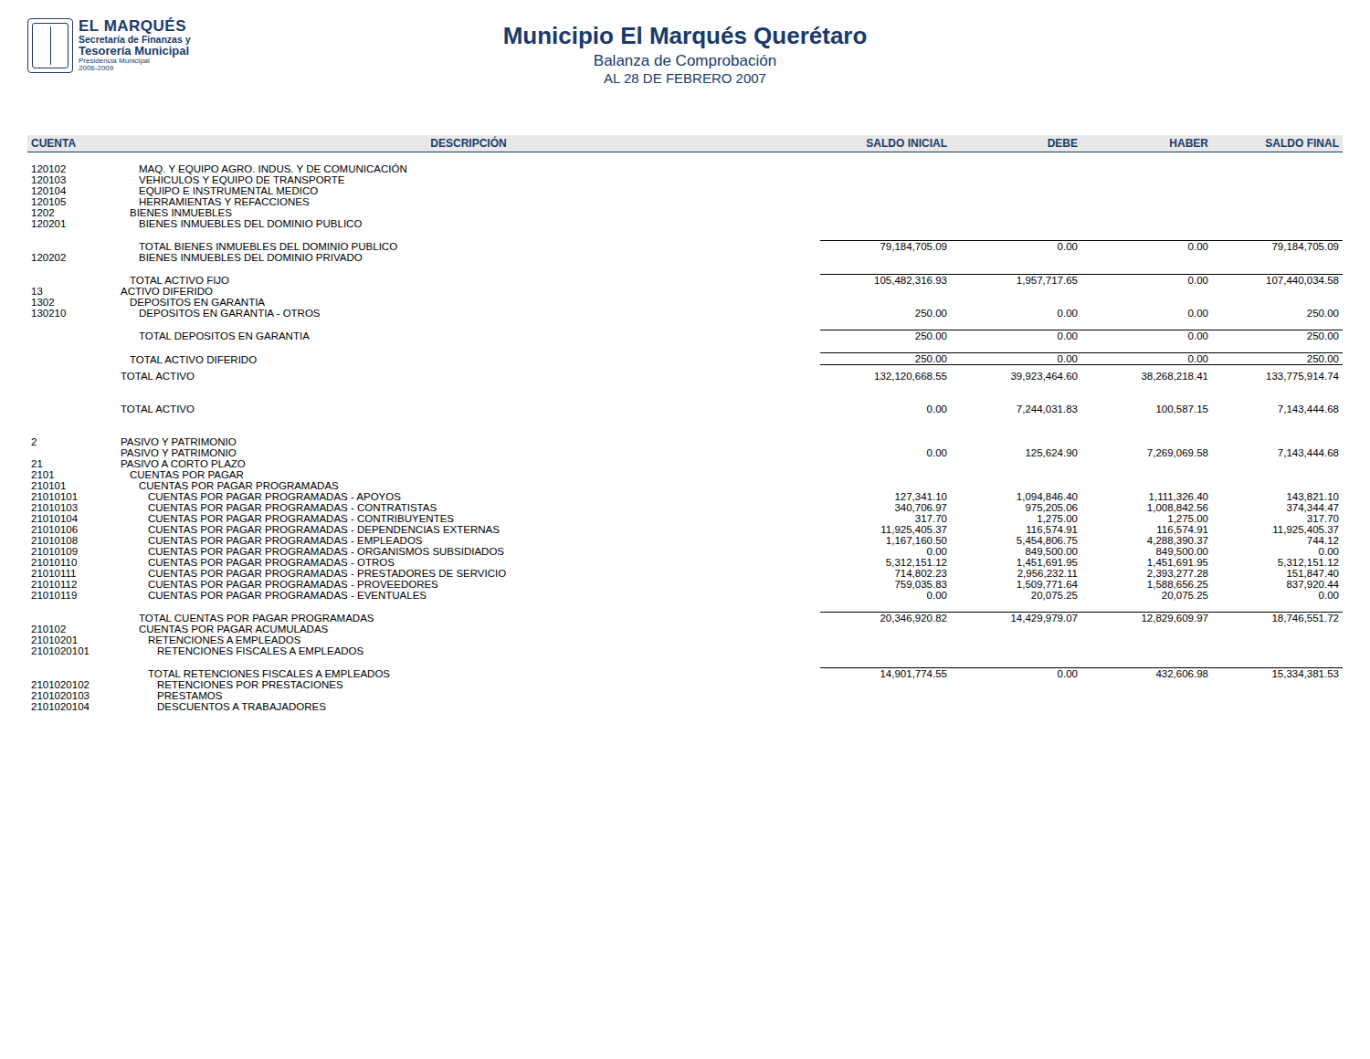EL MARQUÉS
Secretaría de Finanzas y
Tesorería Municipal
Presidencia Municipal
2006-2009
Municipio El Marqués Querétaro
Balanza de Comprobación
AL 28 DE FEBRERO 2007
| CUENTA | DESCRIPCIÓN | SALDO INICIAL | DEBE | HABER | SALDO FINAL |
| --- | --- | --- | --- | --- | --- |
| 120102 | MAQ. Y EQUIPO AGRO. INDUS. Y DE COMUNICACIÓN | | | | |
| 120103 | VEHICULOS Y EQUIPO DE TRANSPORTE | | | | |
| 120104 | EQUIPO E INSTRUMENTAL MEDICO | | | | |
| 120105 | HERRAMIENTAS Y REFACCIONES | | | | |
| 1202 | BIENES INMUEBLES | | | | |
| 120201 | BIENES INMUEBLES DEL DOMINIO PUBLICO | | | | |
| | TOTAL BIENES INMUEBLES DEL DOMINIO PUBLICO | 79,184,705.09 | 0.00 | 0.00 | 79,184,705.09 |
| 120202 | BIENES INMUEBLES DEL DOMINIO PRIVADO | | | | |
| | TOTAL ACTIVO FIJO | 105,482,316.93 | 1,957,717.65 | 0.00 | 107,440,034.58 |
| 13 | ACTIVO DIFERIDO | | | | |
| 1302 | DEPOSITOS EN GARANTIA | | | | |
| 130210 | DEPOSITOS EN GARANTIA - OTROS | 250.00 | 0.00 | 0.00 | 250.00 |
| | TOTAL DEPOSITOS EN GARANTIA | 250.00 | 0.00 | 0.00 | 250.00 |
| | TOTAL ACTIVO DIFERIDO | 250.00 | 0.00 | 0.00 | 250.00 |
| | TOTAL ACTIVO | 132,120,668.55 | 39,923,464.60 | 38,268,218.41 | 133,775,914.74 |
| | TOTAL ACTIVO | 0.00 | 7,244,031.83 | 100,587.15 | 7,143,444.68 |
| 2 | PASIVO Y PATRIMONIO | | | | |
| | PASIVO Y PATRIMONIO | 0.00 | 125,624.90 | 7,269,069.58 | 7,143,444.68 |
| 21 | PASIVO A CORTO PLAZO | | | | |
| 2101 | CUENTAS POR PAGAR | | | | |
| 210101 | CUENTAS POR PAGAR PROGRAMADAS | | | | |
| 21010101 | CUENTAS POR PAGAR PROGRAMADAS - APOYOS | 127,341.10 | 1,094,846.40 | 1,111,326.40 | 143,821.10 |
| 21010103 | CUENTAS POR PAGAR PROGRAMADAS - CONTRATISTAS | 340,706.97 | 975,205.06 | 1,008,842.56 | 374,344.47 |
| 21010104 | CUENTAS POR PAGAR PROGRAMADAS - CONTRIBUYENTES | 317.70 | 1,275.00 | 1,275.00 | 317.70 |
| 21010106 | CUENTAS POR PAGAR PROGRAMADAS - DEPENDENCIAS EXTERNAS | 11,925,405.37 | 116,574.91 | 116,574.91 | 11,925,405.37 |
| 21010108 | CUENTAS POR PAGAR PROGRAMADAS - EMPLEADOS | 1,167,160.50 | 5,454,806.75 | 4,288,390.37 | 744.12 |
| 21010109 | CUENTAS POR PAGAR PROGRAMADAS - ORGANISMOS SUBSIDIADOS | 0.00 | 849,500.00 | 849,500.00 | 0.00 |
| 21010110 | CUENTAS POR PAGAR PROGRAMADAS - OTROS | 5,312,151.12 | 1,451,691.95 | 1,451,691.95 | 5,312,151.12 |
| 21010111 | CUENTAS POR PAGAR PROGRAMADAS - PRESTADORES DE SERVICIO | 714,802.23 | 2,956,232.11 | 2,393,277.28 | 151,847.40 |
| 21010112 | CUENTAS POR PAGAR PROGRAMADAS - PROVEEDORES | 759,035.83 | 1,509,771.64 | 1,588,656.25 | 837,920.44 |
| 21010119 | CUENTAS POR PAGAR PROGRAMADAS - EVENTUALES | 0.00 | 20,075.25 | 20,075.25 | 0.00 |
| | TOTAL CUENTAS POR PAGAR PROGRAMADAS | 20,346,920.82 | 14,429,979.07 | 12,829,609.97 | 18,746,551.72 |
| 210102 | CUENTAS POR PAGAR ACUMULADAS | | | | |
| 21010201 | RETENCIONES A EMPLEADOS | | | | |
| 2101020101 | RETENCIONES FISCALES A EMPLEADOS | | | | |
| | TOTAL RETENCIONES FISCALES A EMPLEADOS | 14,901,774.55 | 0.00 | 432,606.98 | 15,334,381.53 |
| 2101020102 | RETENCIONES POR PRESTACIONES | | | | |
| 2101020103 | PRESTAMOS | | | | |
| 2101020104 | DESCUENTOS A TRABAJADORES | | | | |